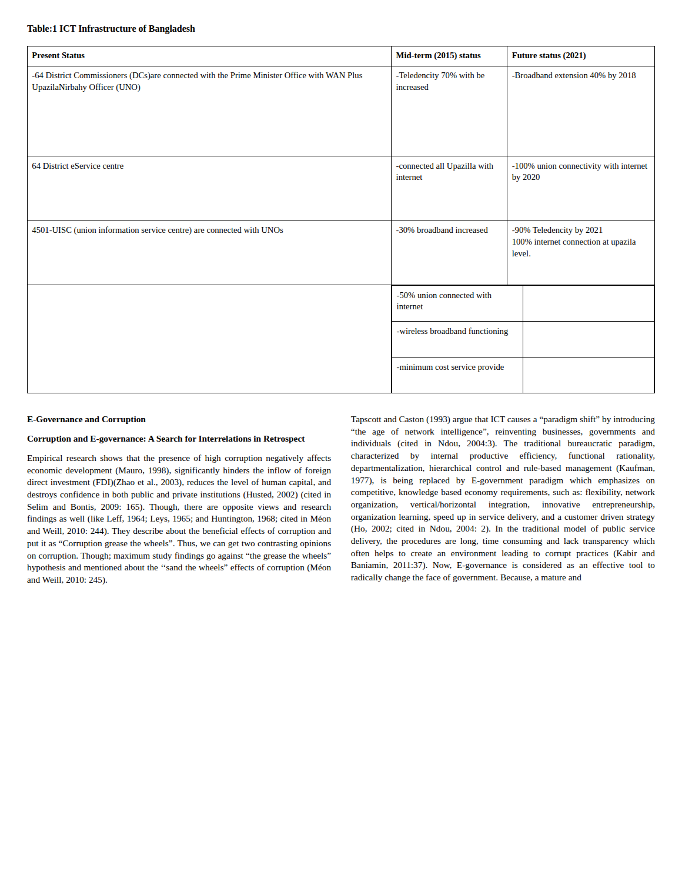Table:1 ICT Infrastructure of Bangladesh
| Present Status | Mid-term (2015) status | Future status (2021) |
| --- | --- | --- |
| -64 District Commissioners (DCs)are connected with the Prime Minister Office with WAN Plus UpazilaNirbahy Officer (UNO) | -Teledencity 70% with be increased | -Broadband extension 40% by 2018 |
| 64 District eService centre | -connected all Upazilla with internet | -100% union connectivity with internet by 2020 |
| 4501-UISC (union information service centre) are connected with UNOs | -30% broadband increased | -90% Teledencity by 2021 100% internet connection at upazila level. |
| | / -50% union connected with internet / / / -wireless broadband functioning / / / -minimum cost service provide / / |
E-Governance and Corruption
Corruption and E-governance: A Search for Interrelations in Retrospect
Empirical research shows that the presence of high corruption negatively affects economic development (Mauro, 1998), significantly hinders the inflow of foreign direct investment (FDI)(Zhao et al., 2003), reduces the level of human capital, and destroys confidence in both public and private institutions (Husted, 2002) (cited in Selim and Bontis, 2009: 165). Though, there are opposite views and research findings as well (like Leff, 1964; Leys, 1965; and Huntington, 1968; cited in Méon and Weill, 2010: 244). They describe about the beneficial effects of corruption and put it as “Corruption grease the wheels”. Thus, we can get two contrasting opinions on corruption. Though; maximum study findings go against “the grease the wheels” hypothesis and mentioned about the ‘‘sand the wheels” effects of corruption (Méon and Weill, 2010: 245).
Tapscott and Caston (1993) argue that ICT causes a “paradigm shift” by introducing “the age of network intelligence”, reinventing businesses, governments and individuals (cited in Ndou, 2004:3). The traditional bureaucratic paradigm, characterized by internal productive efficiency, functional rationality, departmentalization, hierarchical control and rule-based management (Kaufman, 1977), is being replaced by E-government paradigm which emphasizes on competitive, knowledge based economy requirements, such as: flexibility, network organization, vertical/horizontal integration, innovative entrepreneurship, organization learning, speed up in service delivery, and a customer driven strategy (Ho, 2002; cited in Ndou, 2004: 2). In the traditional model of public service delivery, the procedures are long, time consuming and lack transparency which often helps to create an environment leading to corrupt practices (Kabir and Baniamin, 2011:37). Now, E-governance is considered as an effective tool to radically change the face of government. Because, a mature and